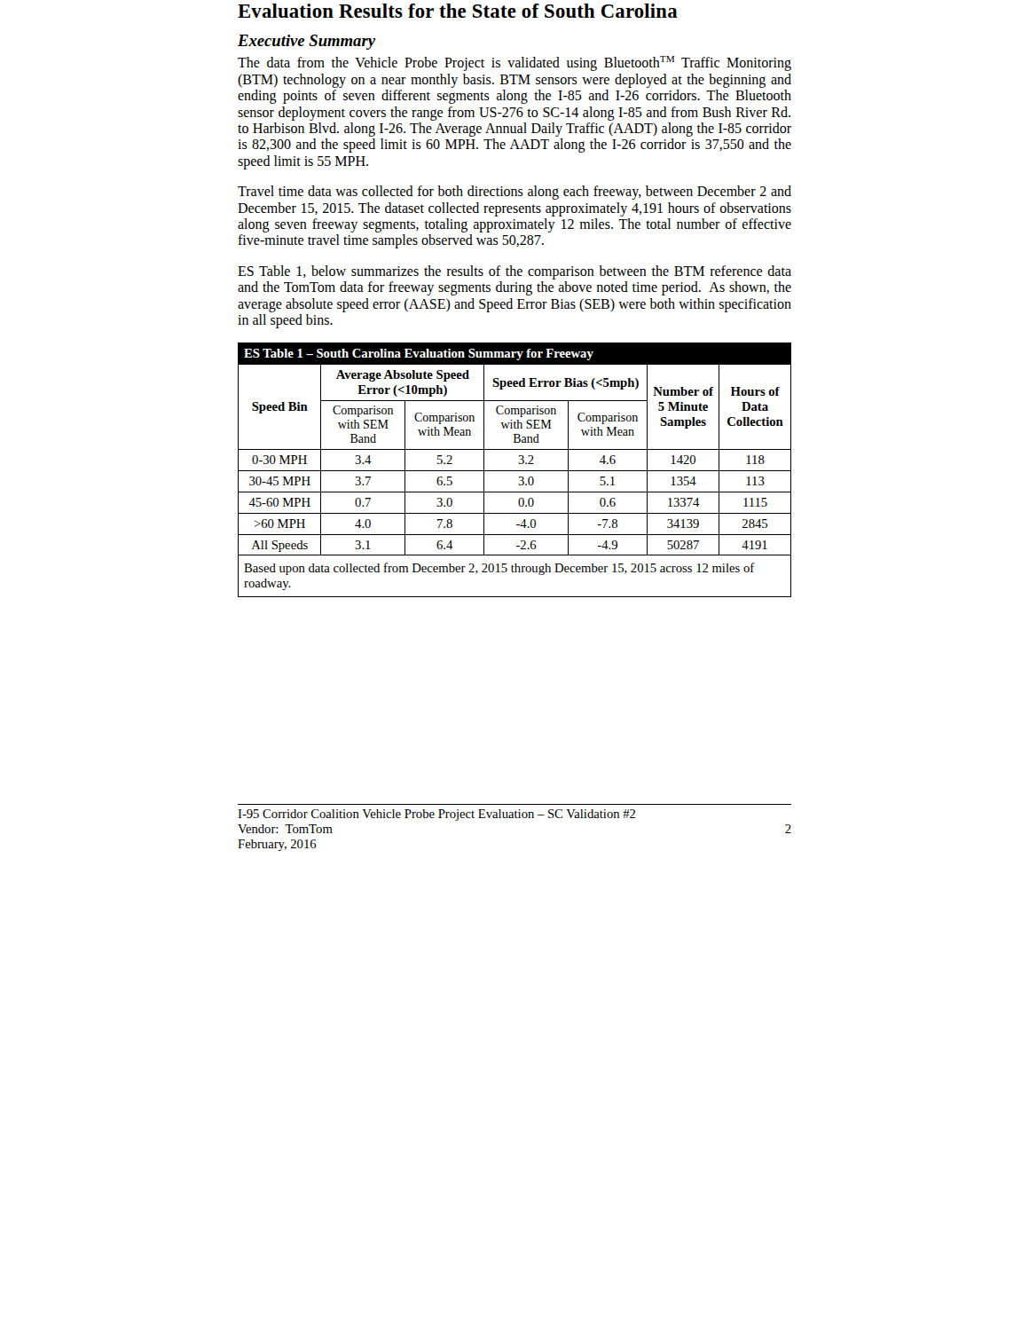Evaluation Results for the State of South Carolina
Executive Summary
The data from the Vehicle Probe Project is validated using BluetoothTM Traffic Monitoring (BTM) technology on a near monthly basis. BTM sensors were deployed at the beginning and ending points of seven different segments along the I-85 and I-26 corridors. The Bluetooth sensor deployment covers the range from US-276 to SC-14 along I-85 and from Bush River Rd. to Harbison Blvd. along I-26. The Average Annual Daily Traffic (AADT) along the I-85 corridor is 82,300 and the speed limit is 60 MPH. The AADT along the I-26 corridor is 37,550 and the speed limit is 55 MPH.
Travel time data was collected for both directions along each freeway, between December 2 and December 15, 2015. The dataset collected represents approximately 4,191 hours of observations along seven freeway segments, totaling approximately 12 miles. The total number of effective five-minute travel time samples observed was 50,287.
ES Table 1, below summarizes the results of the comparison between the BTM reference data and the TomTom data for freeway segments during the above noted time period. As shown, the average absolute speed error (AASE) and Speed Error Bias (SEB) were both within specification in all speed bins.
ES Table 1 – South Carolina Evaluation Summary for Freeway
| Speed Bin | Average Absolute Speed Error (<10mph) | Speed Error Bias (<5mph) | Number of 5 Minute Samples | Hours of Data Collection |
| --- | --- | --- | --- | --- |
| Comparison with SEM Band | Comparison with Mean | Comparison with SEM Band | Comparison with Mean |
| 0-30 MPH | 3.4 | 5.2 | 3.2 | 4.6 | 1420 | 118 |
| 30-45 MPH | 3.7 | 6.5 | 3.0 | 5.1 | 1354 | 113 |
| 45-60 MPH | 0.7 | 3.0 | 0.0 | 0.6 | 13374 | 1115 |
| >60 MPH | 4.0 | 7.8 | -4.0 | -7.8 | 34139 | 2845 |
| All Speeds | 3.1 | 6.4 | -2.6 | -4.9 | 50287 | 4191 |
| Based upon data collected from December 2, 2015 through December 15, 2015 across 12 miles of roadway. |
| I-95 Corridor Coalition Vehicle Probe Project Evaluation – SC Validation #2 Vendor: TomTom February, 2016 | 2 |